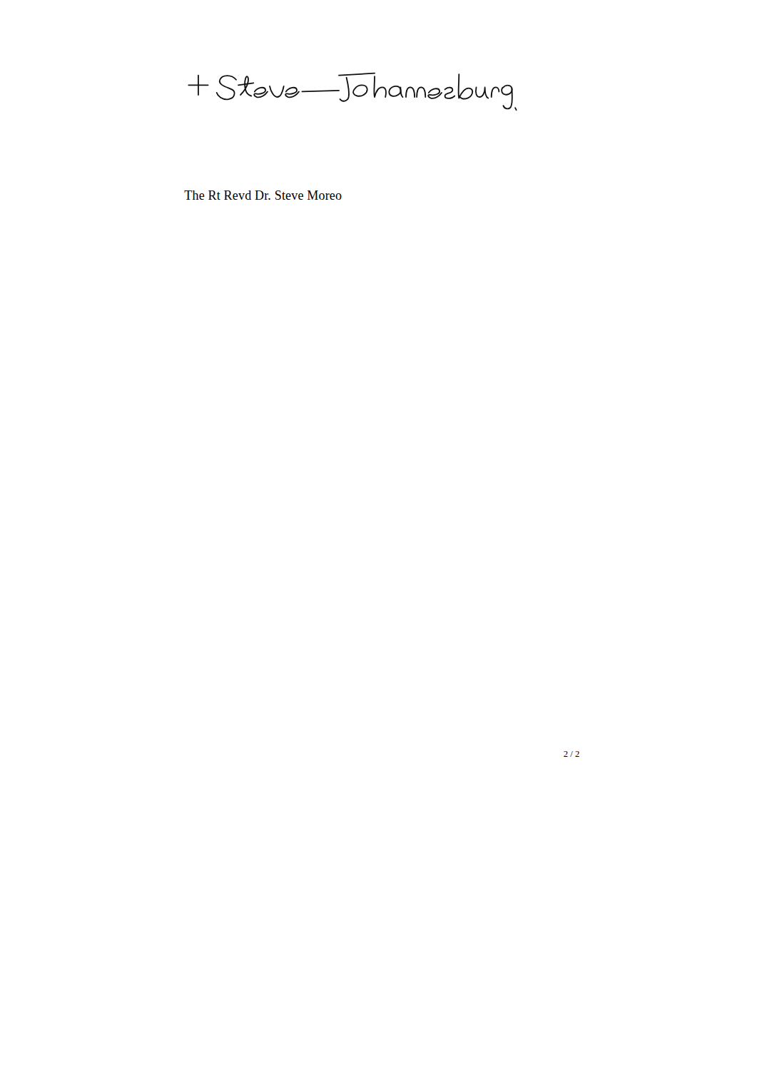The Rt Revd Dr. Steve Moreo
2 / 2